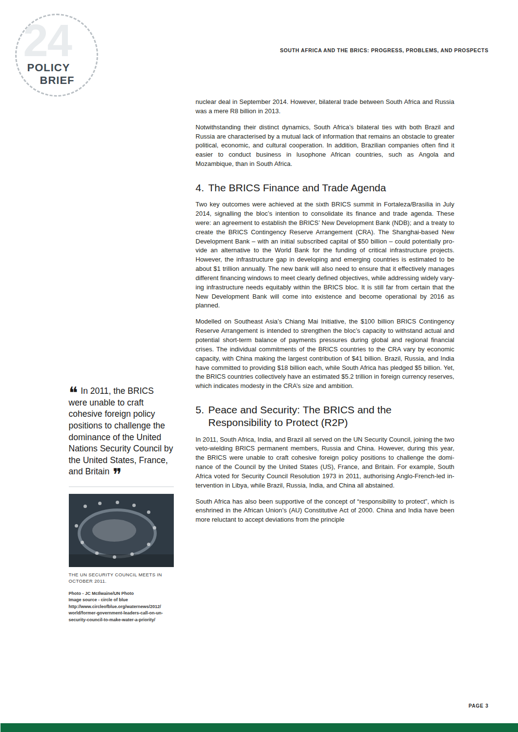24
POLICY
BRIEF
South Africa and the BRICS: Progress, Problems, and Prospects
❝ In 2011, the BRICS were unable to craft cohesive foreign policy positions to challenge the dominance of the United Nations Security Council by the United States, France, and Britain ❞
The UN Security Council meets in October 2011.
Photo - JC McIlwaine/UN Photo
Image source - circle of blue
http://www.circleofblue.org/waternews/2012/
world/former-government-leaders-call-on-un-
security-council-to-make-water-a-priority/
nuclear deal in September 2014. However, bilateral trade between South Africa and Russia was a mere R8 billion in 2013.
Notwithstanding their distinct dynamics, South Africa’s bilateral ties with both Brazil and Russia are characterised by a mutual lack of information that remains an obstacle to greater political, economic, and cultural cooperation. In addition, Brazilian companies often find it easier to conduct business in lusophone African countries, such as Angola and Mozambique, than in South Africa.
4. The BRICS Finance and Trade Agenda
Two key outcomes were achieved at the sixth BRICS summit in Fortaleza/Brasilia in July 2014, signalling the bloc’s intention to consolidate its finance and trade agenda. These were: an agreement to establish the BRICS’ New Development Bank (NDB); and a treaty to create the BRICS Contingency Reserve Arrangement (CRA). The Shanghai-based New Development Bank – with an initial subscribed capital of $50 billion – could potentially provide an alternative to the World Bank for the funding of critical infrastructure projects. However, the infrastructure gap in developing and emerging countries is estimated to be about $1 trillion annually. The new bank will also need to ensure that it effectively manages different financing windows to meet clearly defined objectives, while addressing widely varying infrastructure needs equitably within the BRICS bloc. It is still far from certain that the New Development Bank will come into existence and become operational by 2016 as planned.
Modelled on Southeast Asia’s Chiang Mai Initiative, the $100 billion BRICS Contingency Reserve Arrangement is intended to strengthen the bloc’s capacity to withstand actual and potential short-term balance of payments pressures during global and regional financial crises. The individual commitments of the BRICS countries to the CRA vary by economic capacity, with China making the largest contribution of $41 billion. Brazil, Russia, and India have committed to providing $18 billion each, while South Africa has pledged $5 billion. Yet, the BRICS countries collectively have an estimated $5.2 trillion in foreign currency reserves, which indicates modesty in the CRA’s size and ambition.
5. Peace and Security: The BRICS and theResponsibility to Protect (R2P)
In 2011, South Africa, India, and Brazil all served on the UN Security Council, joining the two veto-wielding BRICS permanent members, Russia and China. However, during this year, the BRICS were unable to craft cohesive foreign policy positions to challenge the dominance of the Council by the United States (US), France, and Britain. For example, South Africa voted for Security Council Resolution 1973 in 2011, authorising Anglo-French-led intervention in Libya, while Brazil, Russia, India, and China all abstained.
South Africa has also been supportive of the concept of “responsibility to protect”, which is enshrined in the African Union’s (AU) Constitutive Act of 2000. China and India have been more reluctant to accept deviations from the principle
PAGE 3